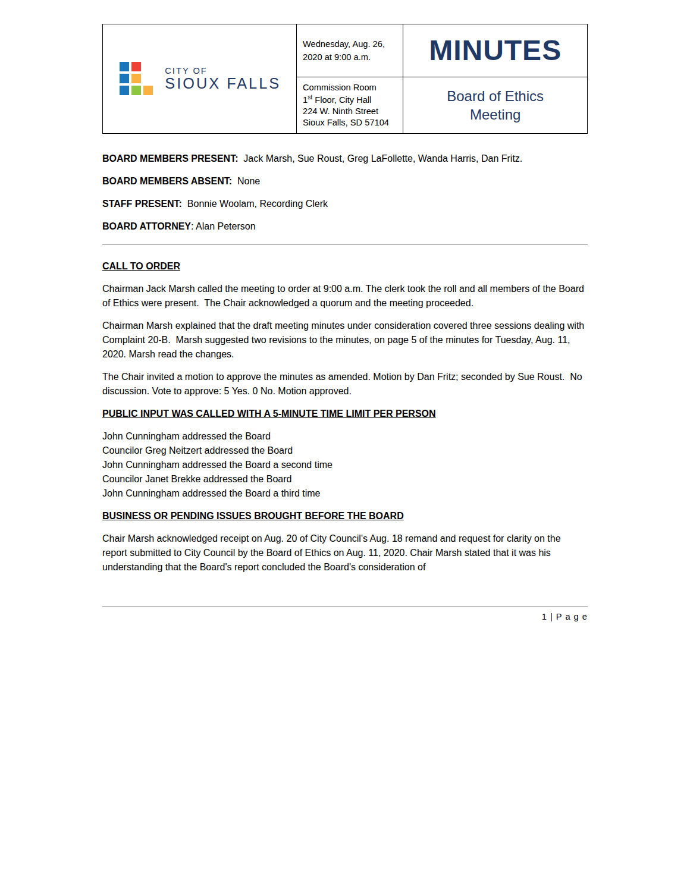| CITY OF SIOUX FALLS | Wednesday, Aug. 26, 2020 at 9:00 a.m. | MINUTES |
| Commission Room 1 st Floor, City Hall 224 W. Ninth Street Sioux Falls, SD 57104 | Board of Ethics Meeting |
BOARD MEMBERS PRESENT: Jack Marsh, Sue Roust, Greg LaFollette, Wanda Harris, Dan Fritz.
BOARD MEMBERS ABSENT: None
STAFF PRESENT: Bonnie Woolam, Recording Clerk
BOARD ATTORNEY: Alan Peterson
CALL TO ORDER
Chairman Jack Marsh called the meeting to order at 9:00 a.m. The clerk took the roll and all members of the Board of Ethics were present. The Chair acknowledged a quorum and the meeting proceeded.
Chairman Marsh explained that the draft meeting minutes under consideration covered three sessions dealing with Complaint 20-B. Marsh suggested two revisions to the minutes, on page 5 of the minutes for Tuesday, Aug. 11, 2020. Marsh read the changes.
The Chair invited a motion to approve the minutes as amended. Motion by Dan Fritz; seconded by Sue Roust. No discussion. Vote to approve: 5 Yes. 0 No. Motion approved.
PUBLIC INPUT WAS CALLED WITH A 5-MINUTE TIME LIMIT PER PERSON
John Cunningham addressed the Board
Councilor Greg Neitzert addressed the Board
John Cunningham addressed the Board a second time
Councilor Janet Brekke addressed the Board
John Cunningham addressed the Board a third time
BUSINESS OR PENDING ISSUES BROUGHT BEFORE THE BOARD
Chair Marsh acknowledged receipt on Aug. 20 of City Council's Aug. 18 remand and request for clarity on the report submitted to City Council by the Board of Ethics on Aug. 11, 2020. Chair Marsh stated that it was his understanding that the Board's report concluded the Board's consideration of
1 | P a g e